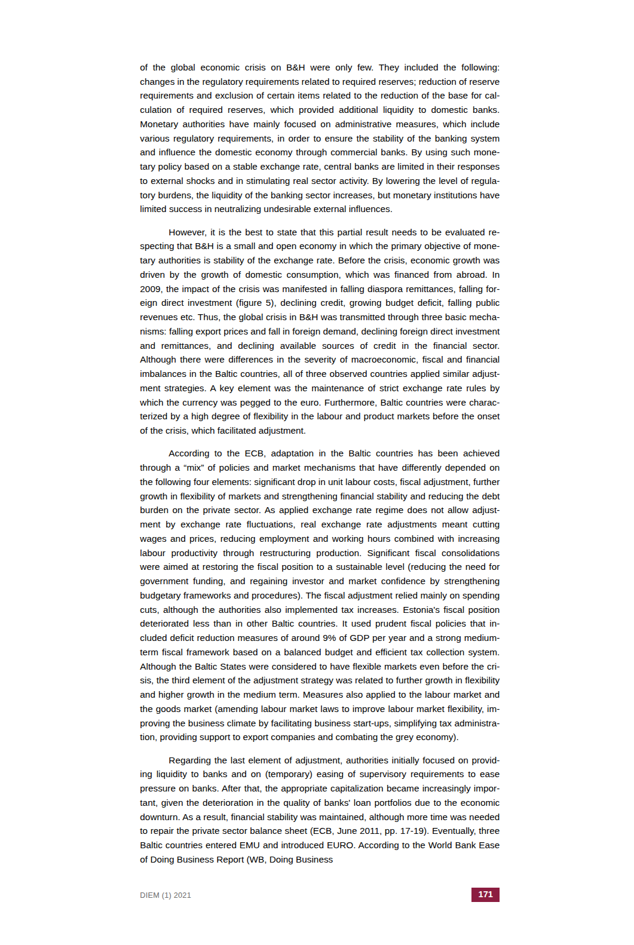of the global economic crisis on B&H were only few. They included the following: changes in the regulatory requirements related to required reserves; reduction of reserve requirements and exclusion of certain items related to the reduction of the base for calculation of required reserves, which provided additional liquidity to domestic banks. Monetary authorities have mainly focused on administrative measures, which include various regulatory requirements, in order to ensure the stability of the banking system and influence the domestic economy through commercial banks. By using such monetary policy based on a stable exchange rate, central banks are limited in their responses to external shocks and in stimulating real sector activity. By lowering the level of regulatory burdens, the liquidity of the banking sector increases, but monetary institutions have limited success in neutralizing undesirable external influences.
However, it is the best to state that this partial result needs to be evaluated respecting that B&H is a small and open economy in which the primary objective of monetary authorities is stability of the exchange rate. Before the crisis, economic growth was driven by the growth of domestic consumption, which was financed from abroad. In 2009, the impact of the crisis was manifested in falling diaspora remittances, falling foreign direct investment (figure 5), declining credit, growing budget deficit, falling public revenues etc. Thus, the global crisis in B&H was transmitted through three basic mechanisms: falling export prices and fall in foreign demand, declining foreign direct investment and remittances, and declining available sources of credit in the financial sector. Although there were differences in the severity of macroeconomic, fiscal and financial imbalances in the Baltic countries, all of three observed countries applied similar adjustment strategies. A key element was the maintenance of strict exchange rate rules by which the currency was pegged to the euro. Furthermore, Baltic countries were characterized by a high degree of flexibility in the labour and product markets before the onset of the crisis, which facilitated adjustment.
According to the ECB, adaptation in the Baltic countries has been achieved through a “mix” of policies and market mechanisms that have differently depended on the following four elements: significant drop in unit labour costs, fiscal adjustment, further growth in flexibility of markets and strengthening financial stability and reducing the debt burden on the private sector. As applied exchange rate regime does not allow adjustment by exchange rate fluctuations, real exchange rate adjustments meant cutting wages and prices, reducing employment and working hours combined with increasing labour productivity through restructuring production. Significant fiscal consolidations were aimed at restoring the fiscal position to a sustainable level (reducing the need for government funding, and regaining investor and market confidence by strengthening budgetary frameworks and procedures). The fiscal adjustment relied mainly on spending cuts, although the authorities also implemented tax increases. Estonia's fiscal position deteriorated less than in other Baltic countries. It used prudent fiscal policies that included deficit reduction measures of around 9% of GDP per year and a strong medium-term fiscal framework based on a balanced budget and efficient tax collection system. Although the Baltic States were considered to have flexible markets even before the crisis, the third element of the adjustment strategy was related to further growth in flexibility and higher growth in the medium term. Measures also applied to the labour market and the goods market (amending labour market laws to improve labour market flexibility, improving the business climate by facilitating business start-ups, simplifying tax administration, providing support to export companies and combating the grey economy).
Regarding the last element of adjustment, authorities initially focused on providing liquidity to banks and on (temporary) easing of supervisory requirements to ease pressure on banks. After that, the appropriate capitalization became increasingly important, given the deterioration in the quality of banks' loan portfolios due to the economic downturn. As a result, financial stability was maintained, although more time was needed to repair the private sector balance sheet (ECB, June 2011, pp. 17-19). Eventually, three Baltic countries entered EMU and introduced EURO. According to the World Bank Ease of Doing Business Report (WB, Doing Business
DIEM (1) 2021 171